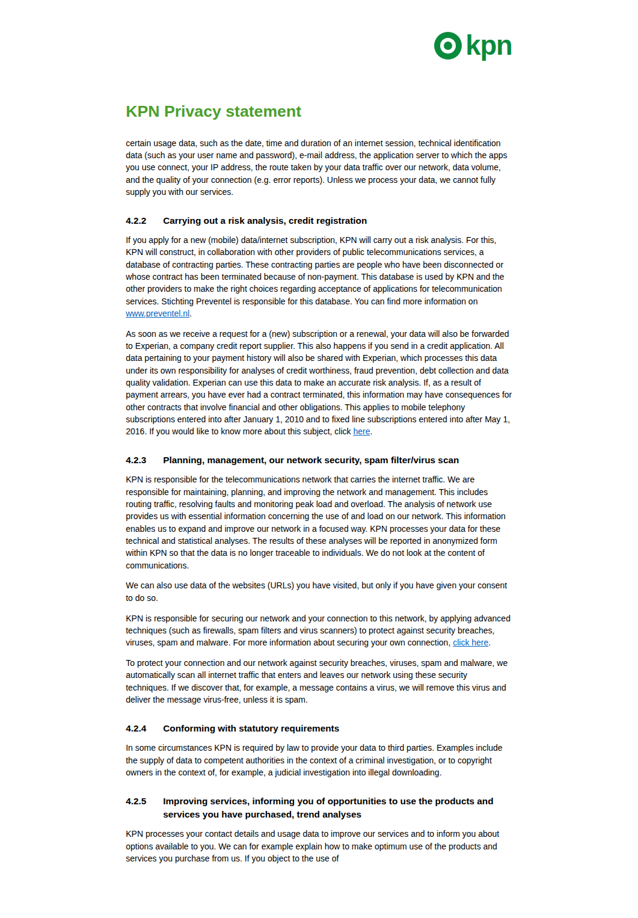kpn
KPN Privacy statement
certain usage data, such as the date, time and duration of an internet session, technical identification data (such as your user name and password), e-mail address, the application server to which the apps you use connect, your IP address, the route taken by your data traffic over our network, data volume, and the quality of your connection (e.g. error reports). Unless we process your data, we cannot fully supply you with our services.
4.2.2 Carrying out a risk analysis, credit registration
If you apply for a new (mobile) data/internet subscription, KPN will carry out a risk analysis. For this, KPN will construct, in collaboration with other providers of public telecommunications services, a database of contracting parties. These contracting parties are people who have been disconnected or whose contract has been terminated because of non-payment. This database is used by KPN and the other providers to make the right choices regarding acceptance of applications for telecommunication services. Stichting Preventel is responsible for this database. You can find more information on www.preventel.nl.
As soon as we receive a request for a (new) subscription or a renewal, your data will also be forwarded to Experian, a company credit report supplier. This also happens if you send in a credit application. All data pertaining to your payment history will also be shared with Experian, which processes this data under its own responsibility for analyses of credit worthiness, fraud prevention, debt collection and data quality validation. Experian can use this data to make an accurate risk analysis. If, as a result of payment arrears, you have ever had a contract terminated, this information may have consequences for other contracts that involve financial and other obligations. This applies to mobile telephony subscriptions entered into after January 1, 2010 and to fixed line subscriptions entered into after May 1, 2016. If you would like to know more about this subject, click here.
4.2.3 Planning, management, our network security, spam filter/virus scan
KPN is responsible for the telecommunications network that carries the internet traffic. We are responsible for maintaining, planning, and improving the network and management. This includes routing traffic, resolving faults and monitoring peak load and overload. The analysis of network use provides us with essential information concerning the use of and load on our network. This information enables us to expand and improve our network in a focused way. KPN processes your data for these technical and statistical analyses. The results of these analyses will be reported in anonymized form within KPN so that the data is no longer traceable to individuals. We do not look at the content of communications.
We can also use data of the websites (URLs) you have visited, but only if you have given your consent to do so.
KPN is responsible for securing our network and your connection to this network, by applying advanced techniques (such as firewalls, spam filters and virus scanners) to protect against security breaches, viruses, spam and malware. For more information about securing your own connection, click here.
To protect your connection and our network against security breaches, viruses, spam and malware, we automatically scan all internet traffic that enters and leaves our network using these security techniques. If we discover that, for example, a message contains a virus, we will remove this virus and deliver the message virus-free, unless it is spam.
4.2.4 Conforming with statutory requirements
In some circumstances KPN is required by law to provide your data to third parties. Examples include the supply of data to competent authorities in the context of a criminal investigation, or to copyright owners in the context of, for example, a judicial investigation into illegal downloading.
4.2.5 Improving services, informing you of opportunities to use the products and services you have purchased, trend analyses
KPN processes your contact details and usage data to improve our services and to inform you about options available to you. We can for example explain how to make optimum use of the products and services you purchase from us. If you object to the use of